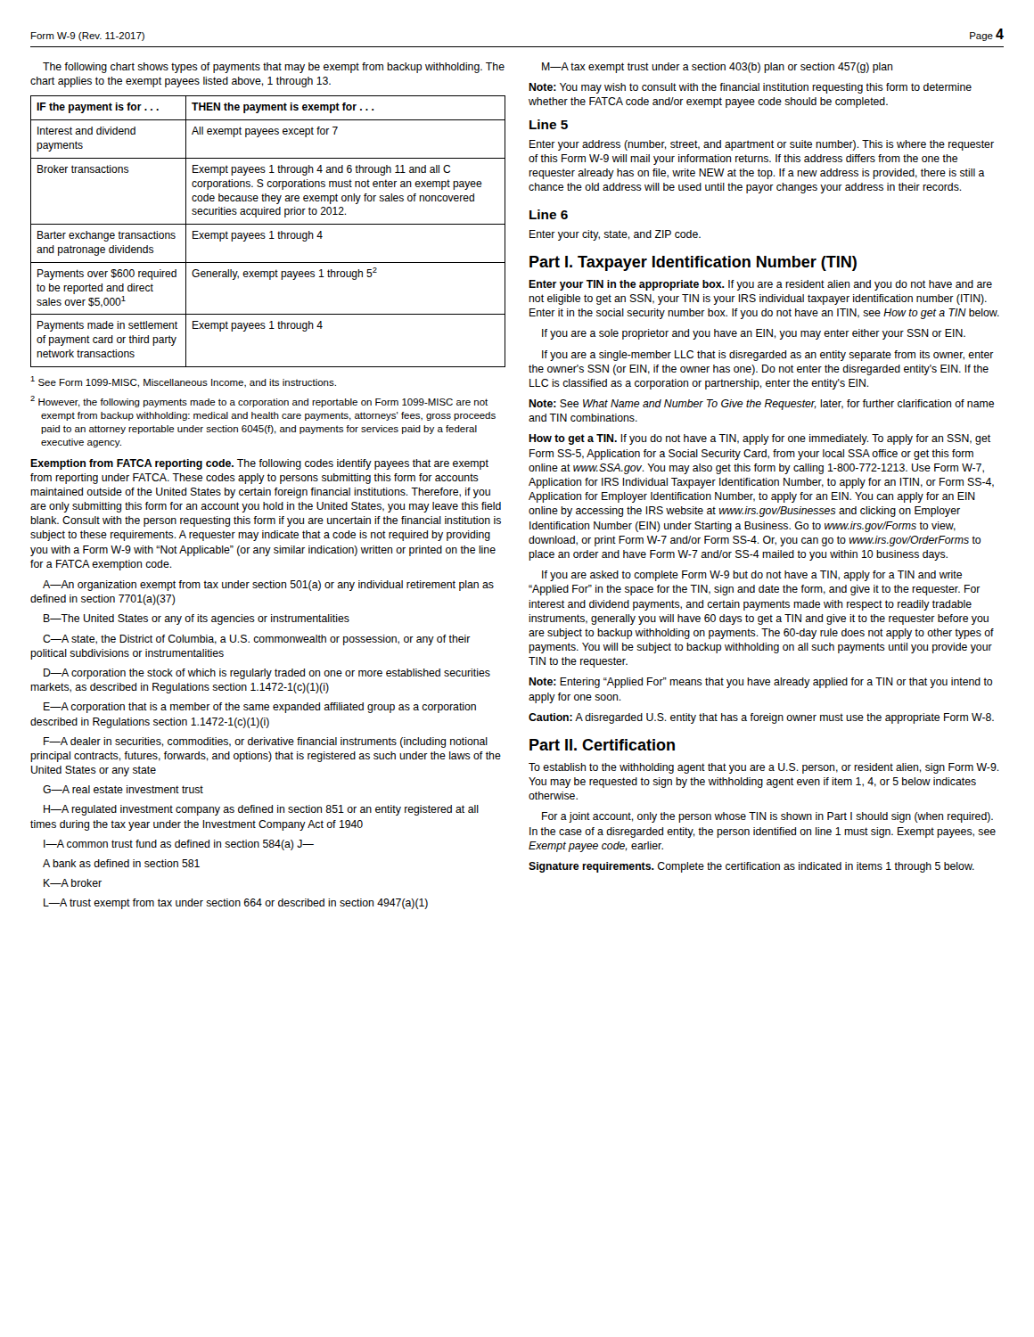Form W-9 (Rev. 11-2017)
Page 4
The following chart shows types of payments that may be exempt from backup withholding. The chart applies to the exempt payees listed above, 1 through 13.
| IF the payment is for . . . | THEN the payment is exempt for . . . |
| --- | --- |
| Interest and dividend payments | All exempt payees except for 7 |
| Broker transactions | Exempt payees 1 through 4 and 6 through 11 and all C corporations. S corporations must not enter an exempt payee code because they are exempt only for sales of noncovered securities acquired prior to 2012. |
| Barter exchange transactions and patronage dividends | Exempt payees 1 through 4 |
| Payments over $600 required to be reported and direct sales over $5,000 1 | Generally, exempt payees 1 through 5 2 |
| Payments made in settlement of payment card or third party network transactions | Exempt payees 1 through 4 |
1 See Form 1099-MISC, Miscellaneous Income, and its instructions.
2 However, the following payments made to a corporation and reportable on Form 1099-MISC are not exempt from backup withholding: medical and health care payments, attorneys' fees, gross proceeds paid to an attorney reportable under section 6045(f), and payments for services paid by a federal executive agency.
Exemption from FATCA reporting code. The following codes identify payees that are exempt from reporting under FATCA. These codes apply to persons submitting this form for accounts maintained outside of the United States by certain foreign financial institutions. Therefore, if you are only submitting this form for an account you hold in the United States, you may leave this field blank. Consult with the person requesting this form if you are uncertain if the financial institution is subject to these requirements. A requester may indicate that a code is not required by providing you with a Form W-9 with “Not Applicable” (or any similar indication) written or printed on the line for a FATCA exemption code.
A—An organization exempt from tax under section 501(a) or any individual retirement plan as defined in section 7701(a)(37)
B—The United States or any of its agencies or instrumentalities
C—A state, the District of Columbia, a U.S. commonwealth or possession, or any of their political subdivisions or instrumentalities
D—A corporation the stock of which is regularly traded on one or more established securities markets, as described in Regulations section 1.1472-1(c)(1)(i)
E—A corporation that is a member of the same expanded affiliated group as a corporation described in Regulations section 1.1472-1(c)(1)(i)
F—A dealer in securities, commodities, or derivative financial instruments (including notional principal contracts, futures, forwards, and options) that is registered as such under the laws of the United States or any state
G—A real estate investment trust
H—A regulated investment company as defined in section 851 or an entity registered at all times during the tax year under the Investment Company Act of 1940
I—A common trust fund as defined in section 584(a) J—
A bank as defined in section 581
K—A broker
L—A trust exempt from tax under section 664 or described in section 4947(a)(1)
M—A tax exempt trust under a section 403(b) plan or section 457(g) plan
Note: You may wish to consult with the financial institution requesting this form to determine whether the FATCA code and/or exempt payee code should be completed.
Line 5
Enter your address (number, street, and apartment or suite number). This is where the requester of this Form W-9 will mail your information returns. If this address differs from the one the requester already has on file, write NEW at the top. If a new address is provided, there is still a chance the old address will be used until the payor changes your address in their records.
Line 6
Enter your city, state, and ZIP code.
Part I. Taxpayer Identification Number (TIN)
Enter your TIN in the appropriate box. If you are a resident alien and you do not have and are not eligible to get an SSN, your TIN is your IRS individual taxpayer identification number (ITIN). Enter it in the social security number box. If you do not have an ITIN, see How to get a TIN below.
If you are a sole proprietor and you have an EIN, you may enter either your SSN or EIN.
If you are a single-member LLC that is disregarded as an entity separate from its owner, enter the owner's SSN (or EIN, if the owner has one). Do not enter the disregarded entity's EIN. If the LLC is classified as a corporation or partnership, enter the entity's EIN.
Note: See What Name and Number To Give the Requester, later, for further clarification of name and TIN combinations.
How to get a TIN. If you do not have a TIN, apply for one immediately. To apply for an SSN, get Form SS-5, Application for a Social Security Card, from your local SSA office or get this form online at www.SSA.gov. You may also get this form by calling 1-800-772-1213. Use Form W-7, Application for IRS Individual Taxpayer Identification Number, to apply for an ITIN, or Form SS-4, Application for Employer Identification Number, to apply for an EIN. You can apply for an EIN online by accessing the IRS website at www.irs.gov/Businesses and clicking on Employer Identification Number (EIN) under Starting a Business. Go to www.irs.gov/Forms to view, download, or print Form W-7 and/or Form SS-4. Or, you can go to www.irs.gov/OrderForms to place an order and have Form W-7 and/or SS-4 mailed to you within 10 business days.
If you are asked to complete Form W-9 but do not have a TIN, apply for a TIN and write “Applied For” in the space for the TIN, sign and date the form, and give it to the requester. For interest and dividend payments, and certain payments made with respect to readily tradable instruments, generally you will have 60 days to get a TIN and give it to the requester before you are subject to backup withholding on payments. The 60-day rule does not apply to other types of payments. You will be subject to backup withholding on all such payments until you provide your TIN to the requester.
Note: Entering “Applied For” means that you have already applied for a TIN or that you intend to apply for one soon.
Caution: A disregarded U.S. entity that has a foreign owner must use the appropriate Form W-8.
Part II. Certification
To establish to the withholding agent that you are a U.S. person, or resident alien, sign Form W-9. You may be requested to sign by the withholding agent even if item 1, 4, or 5 below indicates otherwise.
For a joint account, only the person whose TIN is shown in Part I should sign (when required). In the case of a disregarded entity, the person identified on line 1 must sign. Exempt payees, see Exempt payee code, earlier.
Signature requirements. Complete the certification as indicated in items 1 through 5 below.